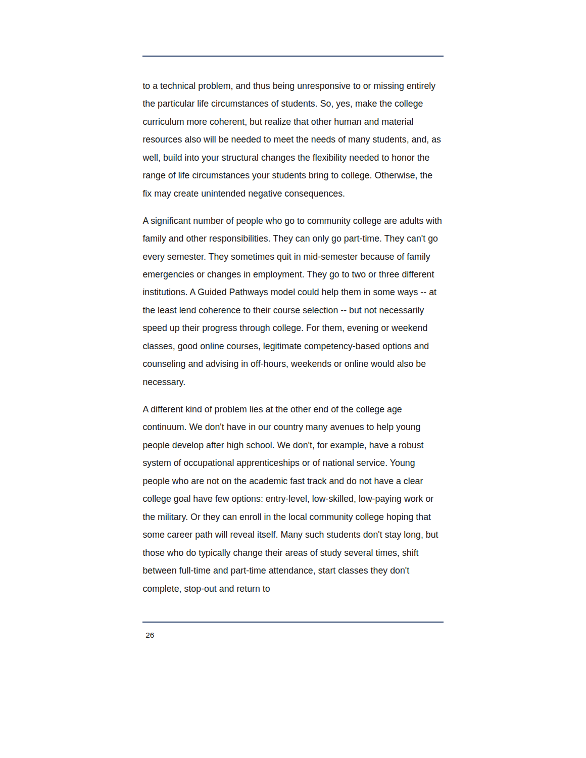to a technical problem, and thus being unresponsive to or missing entirely the particular life circumstances of students. So, yes, make the college curriculum more coherent, but realize that other human and material resources also will be needed to meet the needs of many students, and, as well, build into your structural changes the flexibility needed to honor the range of life circumstances your students bring to college. Otherwise, the fix may create unintended negative consequences.
A significant number of people who go to community college are adults with family and other responsibilities. They can only go part-time. They can't go every semester. They sometimes quit in mid-semester because of family emergencies or changes in employment. They go to two or three different institutions. A Guided Pathways model could help them in some ways -- at the least lend coherence to their course selection -- but not necessarily speed up their progress through college. For them, evening or weekend classes, good online courses, legitimate competency-based options and counseling and advising in off-hours, weekends or online would also be necessary.
A different kind of problem lies at the other end of the college age continuum. We don't have in our country many avenues to help young people develop after high school. We don't, for example, have a robust system of occupational apprenticeships or of national service. Young people who are not on the academic fast track and do not have a clear college goal have few options: entry-level, low-skilled, low-paying work or the military. Or they can enroll in the local community college hoping that some career path will reveal itself. Many such students don't stay long, but those who do typically change their areas of study several times, shift between full-time and part-time attendance, start classes they don't complete, stop-out and return to
26